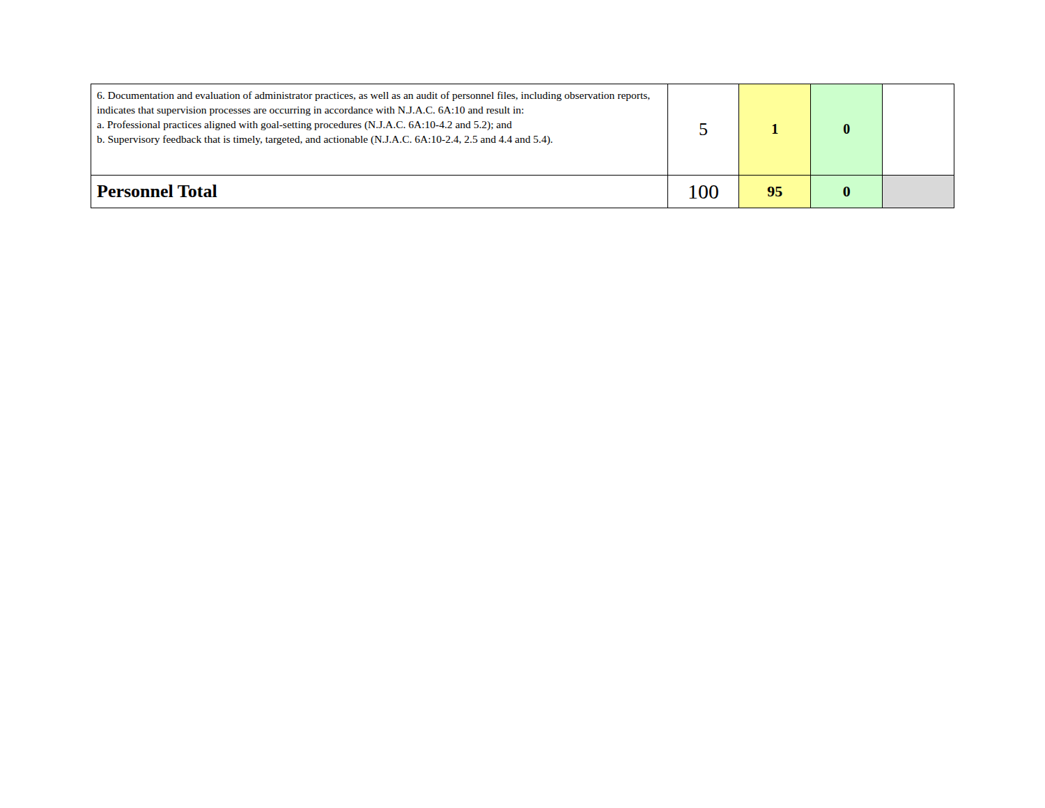| 6. Documentation and evaluation of administrator practices, as well as an audit of personnel files, including observation reports, indicates that supervision processes are occurring in accordance with N.J.A.C. 6A:10 and result in: a. Professional practices aligned with goal-setting procedures (N.J.A.C. 6A:10-4.2 and 5.2); and b. Supervisory feedback that is timely, targeted, and actionable (N.J.A.C. 6A:10-2.4, 2.5 and 4.4 and 5.4). | 5 | 1 | 0 | |
| Personnel Total | 100 | 95 | 0 | |